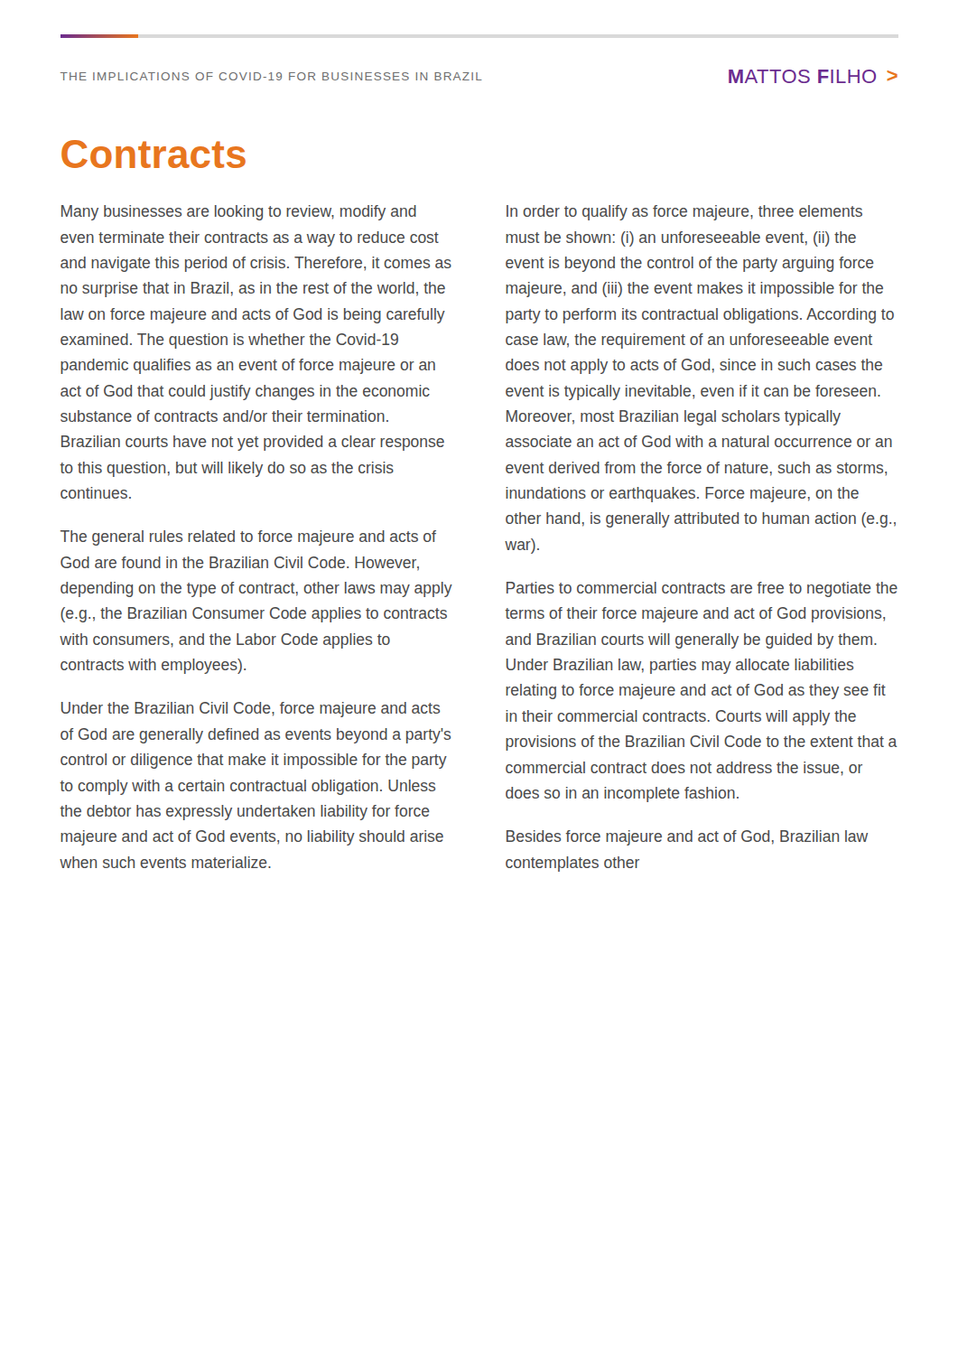The Implications of Covid-19 for Businesses in Brazil
MATTOS FILHO >
Contracts
Many businesses are looking to review, modify and even terminate their contracts as a way to reduce cost and navigate this period of crisis. Therefore, it comes as no surprise that in Brazil, as in the rest of the world, the law on force majeure and acts of God is being carefully examined. The question is whether the Covid-19 pandemic qualifies as an event of force majeure or an act of God that could justify changes in the economic substance of contracts and/or their termination. Brazilian courts have not yet provided a clear response to this question, but will likely do so as the crisis continues.
The general rules related to force majeure and acts of God are found in the Brazilian Civil Code. However, depending on the type of contract, other laws may apply (e.g., the Brazilian Consumer Code applies to contracts with consumers, and the Labor Code applies to contracts with employees).
Under the Brazilian Civil Code, force majeure and acts of God are generally defined as events beyond a party's control or diligence that make it impossible for the party to comply with a certain contractual obligation. Unless the debtor has expressly undertaken liability for force majeure and act of God events, no liability should arise when such events materialize.
In order to qualify as force majeure, three elements must be shown: (i) an unforeseeable event, (ii) the event is beyond the control of the party arguing force majeure, and (iii) the event makes it impossible for the party to perform its contractual obligations. According to case law, the requirement of an unforeseeable event does not apply to acts of God, since in such cases the event is typically inevitable, even if it can be foreseen. Moreover, most Brazilian legal scholars typically associate an act of God with a natural occurrence or an event derived from the force of nature, such as storms, inundations or earthquakes. Force majeure, on the other hand, is generally attributed to human action (e.g., war).
Parties to commercial contracts are free to negotiate the terms of their force majeure and act of God provisions, and Brazilian courts will generally be guided by them. Under Brazilian law, parties may allocate liabilities relating to force majeure and act of God as they see fit in their commercial contracts. Courts will apply the provisions of the Brazilian Civil Code to the extent that a commercial contract does not address the issue, or does so in an incomplete fashion.
Besides force majeure and act of God, Brazilian law contemplates other